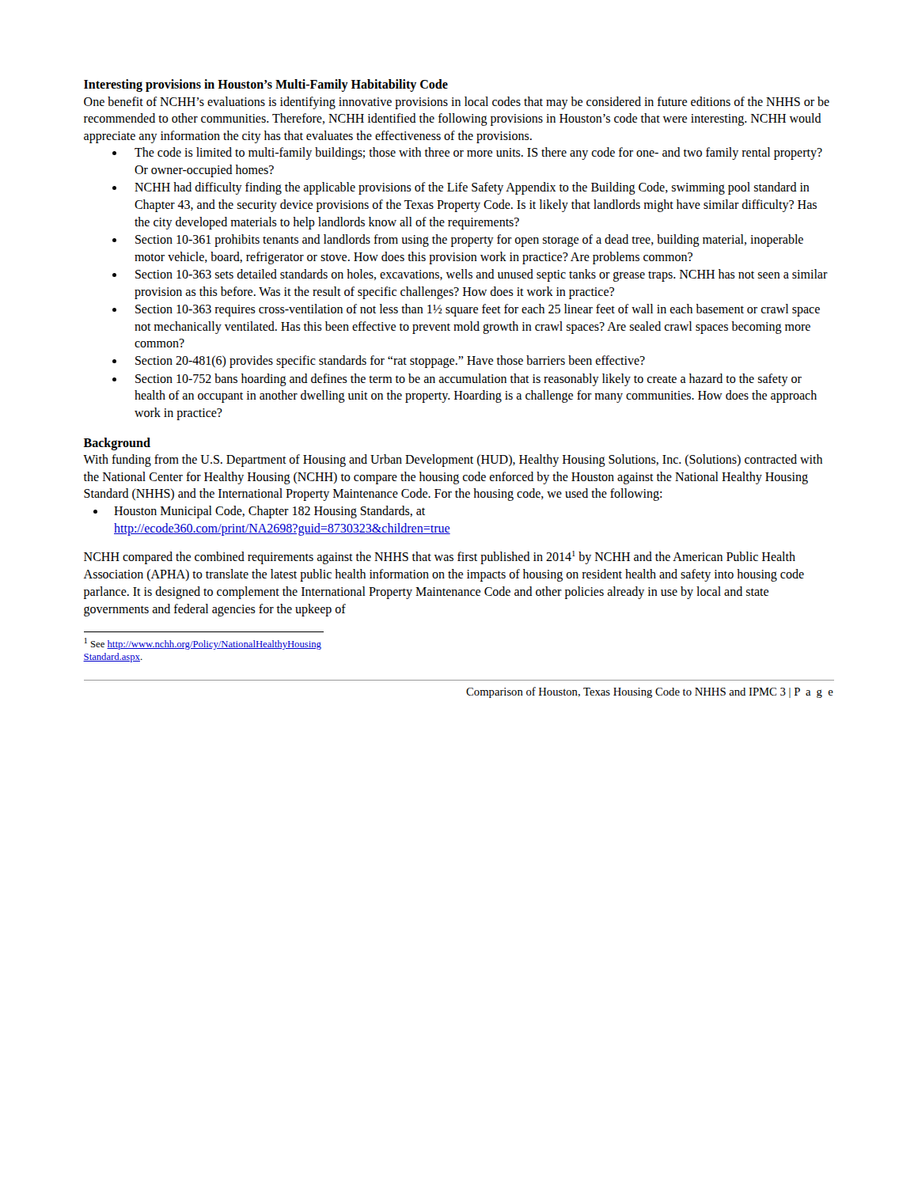Interesting provisions in Houston’s Multi-Family Habitability Code
One benefit of NCHH’s evaluations is identifying innovative provisions in local codes that may be considered in future editions of the NHHS or be recommended to other communities. Therefore, NCHH identified the following provisions in Houston’s code that were interesting. NCHH would appreciate any information the city has that evaluates the effectiveness of the provisions.
The code is limited to multi-family buildings; those with three or more units. IS there any code for one- and two family rental property? Or owner-occupied homes?
NCHH had difficulty finding the applicable provisions of the Life Safety Appendix to the Building Code, swimming pool standard in Chapter 43, and the security device provisions of the Texas Property Code. Is it likely that landlords might have similar difficulty? Has the city developed materials to help landlords know all of the requirements?
Section 10-361 prohibits tenants and landlords from using the property for open storage of a dead tree, building material, inoperable motor vehicle, board, refrigerator or stove. How does this provision work in practice? Are problems common?
Section 10-363 sets detailed standards on holes, excavations, wells and unused septic tanks or grease traps. NCHH has not seen a similar provision as this before. Was it the result of specific challenges? How does it work in practice?
Section 10-363 requires cross-ventilation of not less than 1½ square feet for each 25 linear feet of wall in each basement or crawl space not mechanically ventilated. Has this been effective to prevent mold growth in crawl spaces? Are sealed crawl spaces becoming more common?
Section 20-481(6) provides specific standards for “rat stoppage.” Have those barriers been effective?
Section 10-752 bans hoarding and defines the term to be an accumulation that is reasonably likely to create a hazard to the safety or health of an occupant in another dwelling unit on the property. Hoarding is a challenge for many communities. How does the approach work in practice?
Background
With funding from the U.S. Department of Housing and Urban Development (HUD), Healthy Housing Solutions, Inc. (Solutions) contracted with the National Center for Healthy Housing (NCHH) to compare the housing code enforced by the Houston against the National Healthy Housing Standard (NHHS) and the International Property Maintenance Code. For the housing code, we used the following:
Houston Municipal Code, Chapter 182 Housing Standards, at
http://ecode360.com/print/NA2698?guid=8730323&children=true
NCHH compared the combined requirements against the NHHS that was first published in 20141 by NCHH and the American Public Health Association (APHA) to translate the latest public health information on the impacts of housing on resident health and safety into housing code parlance. It is designed to complement the International Property Maintenance Code and other policies already in use by local and state governments and federal agencies for the upkeep of
1 See http://www.nchh.org/Policy/NationalHealthyHousingStandard.aspx.
Comparison of Houston, Texas Housing Code to NHHS and IPMC 3 | P a g e